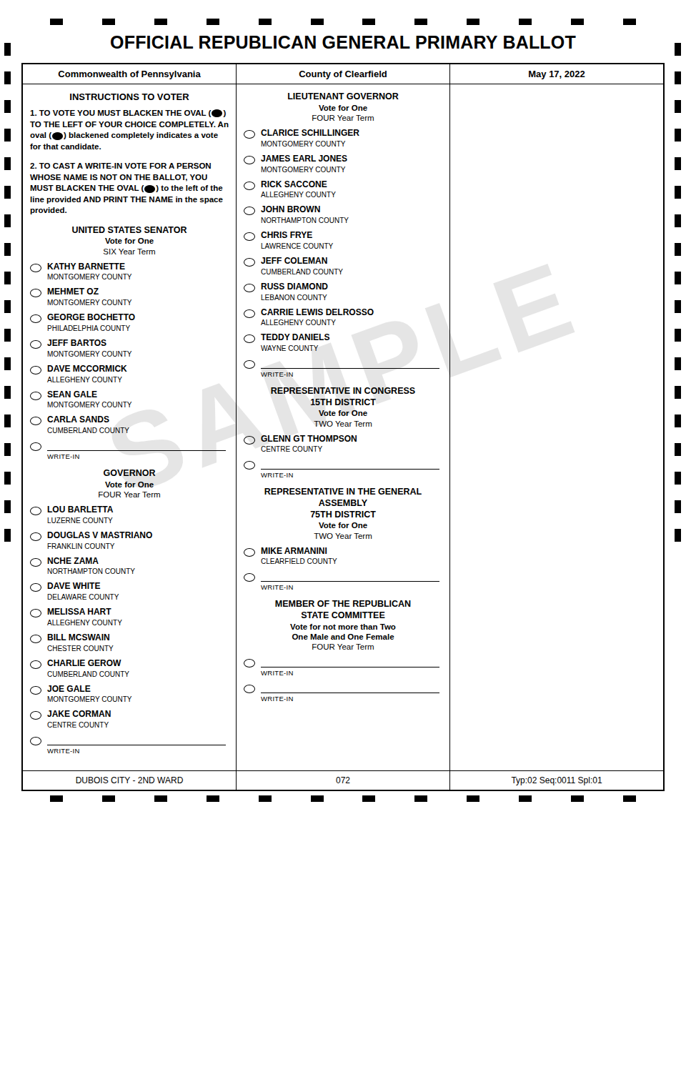OFFICIAL REPUBLICAN GENERAL PRIMARY BALLOT
SAMPLE
| Commonwealth of Pennsylvania | County of Clearfield | May 17, 2022 |
| --- | --- | --- |
| INSTRUCTIONS TO VOTER 1. TO VOTE YOU MUST BLACKEN THE OVAL ( ) TO THE LEFT OF YOUR CHOICE COMPLETELY. An oval ( ) blackened completely indicates a vote for that candidate. 2. TO CAST A WRITE-IN VOTE FOR A PERSON WHOSE NAME IS NOT ON THE BALLOT, YOU MUST BLACKEN THE OVAL ( ) to the left of the line provided AND PRINT THE NAME in the space provided. UNITED STATES SENATOR Vote for One SIX Year Term KATHY BARNETTE MONTGOMERY COUNTY MEHMET OZ MONTGOMERY COUNTY GEORGE BOCHETTO PHILADELPHIA COUNTY JEFF BARTOS MONTGOMERY COUNTY DAVE MCCORMICK ALLEGHENY COUNTY SEAN GALE MONTGOMERY COUNTY CARLA SANDS CUMBERLAND COUNTY WRITE-IN GOVERNOR Vote for One FOUR Year Term LOU BARLETTA LUZERNE COUNTY DOUGLAS V MASTRIANO FRANKLIN COUNTY NCHE ZAMA NORTHAMPTON COUNTY DAVE WHITE DELAWARE COUNTY MELISSA HART ALLEGHENY COUNTY BILL MCSWAIN CHESTER COUNTY CHARLIE GEROW CUMBERLAND COUNTY JOE GALE MONTGOMERY COUNTY JAKE CORMAN CENTRE COUNTY WRITE-IN | LIEUTENANT GOVERNOR Vote for One FOUR Year Term CLARICE SCHILLINGER MONTGOMERY COUNTY JAMES EARL JONES MONTGOMERY COUNTY RICK SACCONE ALLEGHENY COUNTY JOHN BROWN NORTHAMPTON COUNTY CHRIS FRYE LAWRENCE COUNTY JEFF COLEMAN CUMBERLAND COUNTY RUSS DIAMOND LEBANON COUNTY CARRIE LEWIS DELROSSO ALLEGHENY COUNTY TEDDY DANIELS WAYNE COUNTY WRITE-IN REPRESENTATIVE IN CONGRESS 15TH DISTRICT Vote for One TWO Year Term GLENN GT THOMPSON CENTRE COUNTY WRITE-IN REPRESENTATIVE IN THE GENERAL ASSEMBLY 75TH DISTRICT Vote for One TWO Year Term MIKE ARMANINI CLEARFIELD COUNTY WRITE-IN MEMBER OF THE REPUBLICAN STATE COMMITTEE Vote for not more than Two One Male and One Female FOUR Year Term WRITE-IN WRITE-IN | |
| DUBOIS CITY - 2ND WARD | 072 | Typ:02 Seq:0011 Spl:01 |